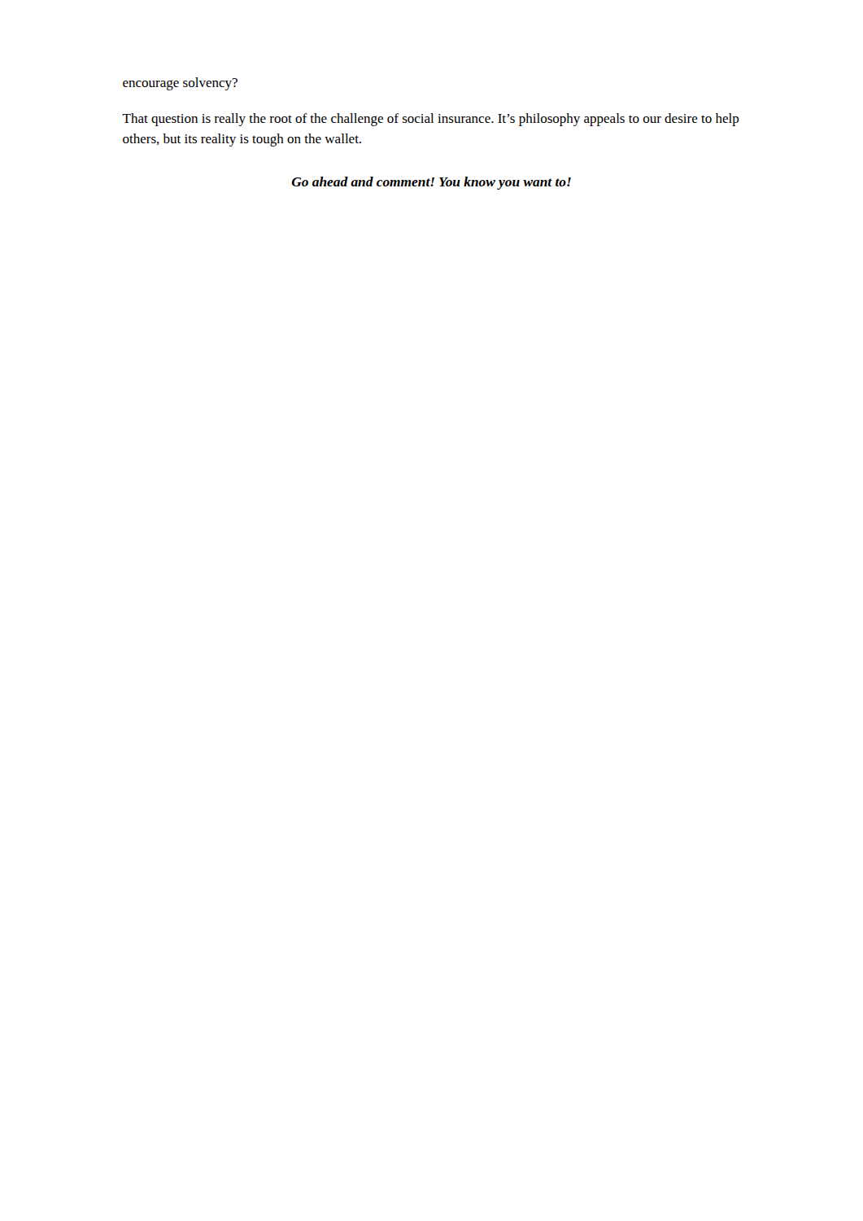encourage solvency?
That question is really the root of the challenge of social insurance. It’s philosophy appeals to our desire to help others, but its reality is tough on the wallet.
Go ahead and comment! You know you want to!